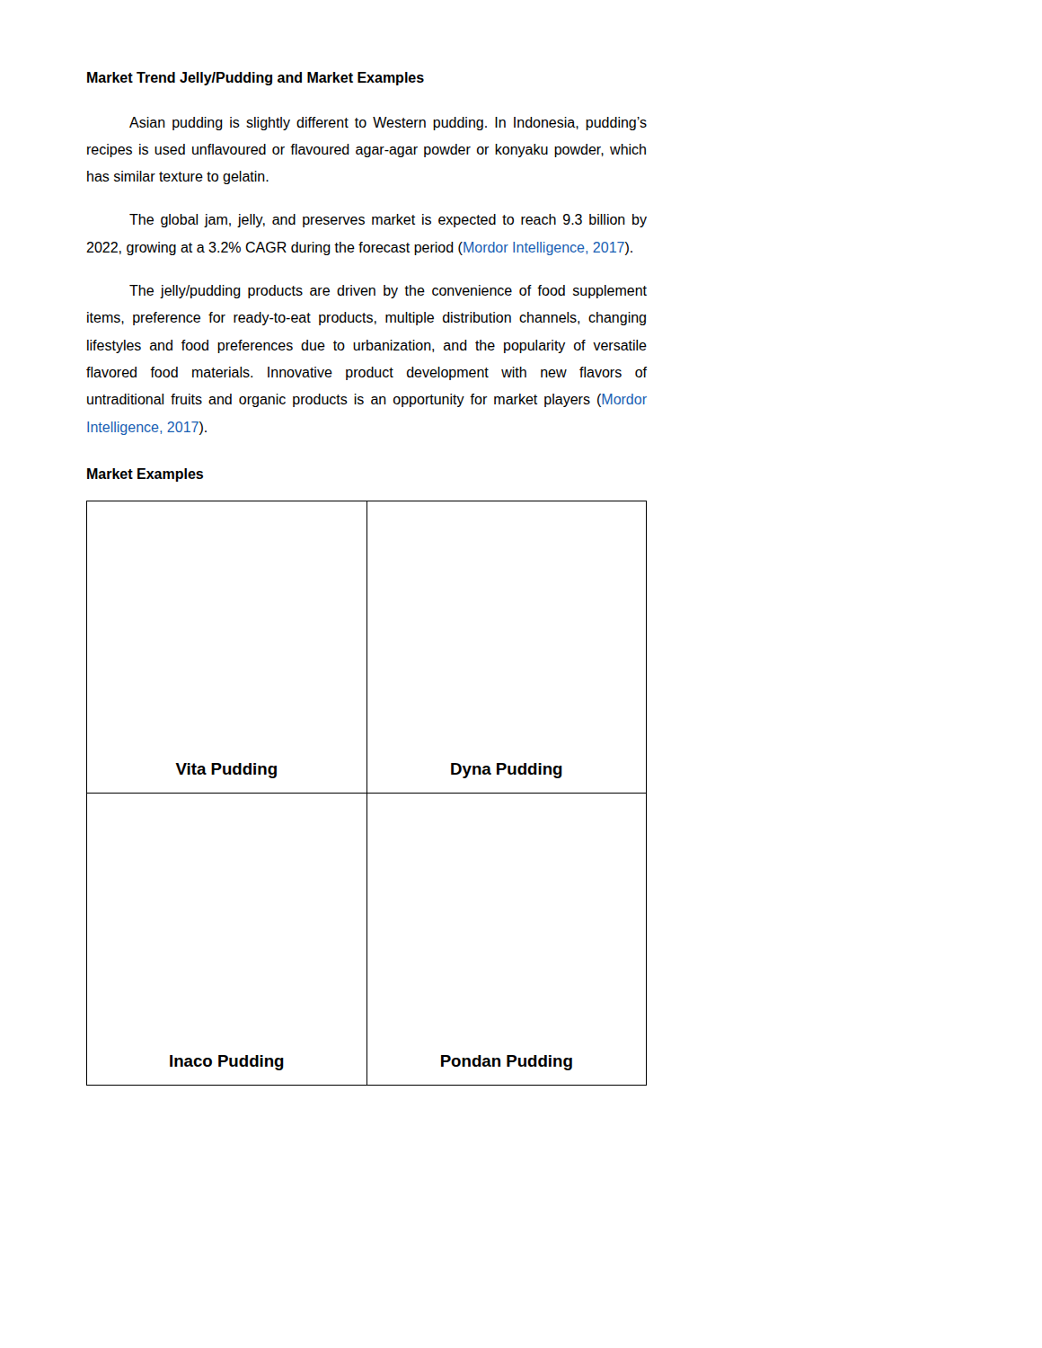Market Trend Jelly/Pudding and Market Examples
Asian pudding is slightly different to Western pudding. In Indonesia, pudding’s recipes is used unflavoured or flavoured agar-agar powder or konyaku powder, which has similar texture to gelatin.
The global jam, jelly, and preserves market is expected to reach 9.3 billion by 2022, growing at a 3.2% CAGR during the forecast period (Mordor Intelligence, 2017).
The jelly/pudding products are driven by the convenience of food supplement items, preference for ready-to-eat products, multiple distribution channels, changing lifestyles and food preferences due to urbanization, and the popularity of versatile flavored food materials. Innovative product development with new flavors of untraditional fruits and organic products is an opportunity for market players (Mordor Intelligence, 2017).
Market Examples
| Vita Pudding | Dyna Pudding |
| Inaco Pudding | Pondan Pudding |